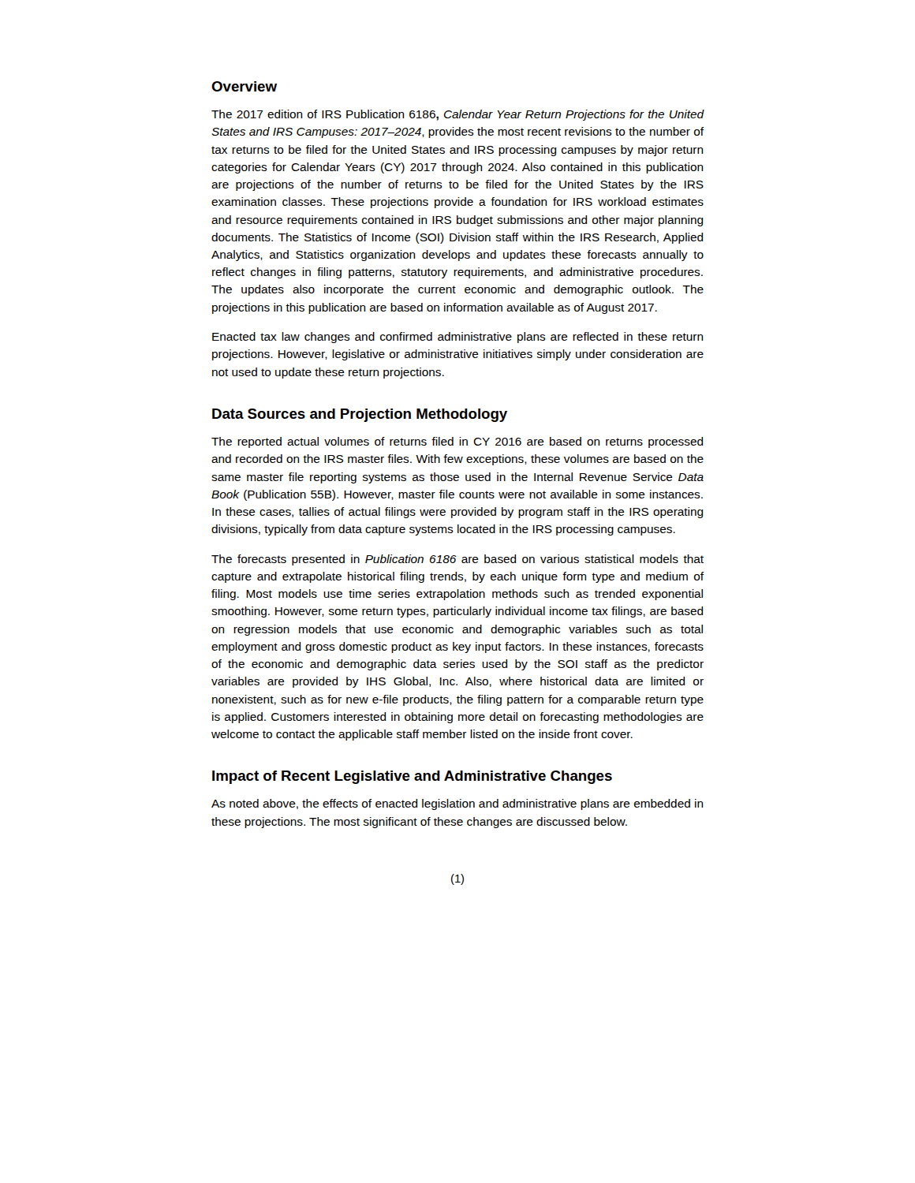Overview
The 2017 edition of IRS Publication 6186, Calendar Year Return Projections for the United States and IRS Campuses: 2017–2024, provides the most recent revisions to the number of tax returns to be filed for the United States and IRS processing campuses by major return categories for Calendar Years (CY) 2017 through 2024. Also contained in this publication are projections of the number of returns to be filed for the United States by the IRS examination classes. These projections provide a foundation for IRS workload estimates and resource requirements contained in IRS budget submissions and other major planning documents. The Statistics of Income (SOI) Division staff within the IRS Research, Applied Analytics, and Statistics organization develops and updates these forecasts annually to reflect changes in filing patterns, statutory requirements, and administrative procedures. The updates also incorporate the current economic and demographic outlook. The projections in this publication are based on information available as of August 2017.
Enacted tax law changes and confirmed administrative plans are reflected in these return projections. However, legislative or administrative initiatives simply under consideration are not used to update these return projections.
Data Sources and Projection Methodology
The reported actual volumes of returns filed in CY 2016 are based on returns processed and recorded on the IRS master files. With few exceptions, these volumes are based on the same master file reporting systems as those used in the Internal Revenue Service Data Book (Publication 55B). However, master file counts were not available in some instances. In these cases, tallies of actual filings were provided by program staff in the IRS operating divisions, typically from data capture systems located in the IRS processing campuses.
The forecasts presented in Publication 6186 are based on various statistical models that capture and extrapolate historical filing trends, by each unique form type and medium of filing. Most models use time series extrapolation methods such as trended exponential smoothing. However, some return types, particularly individual income tax filings, are based on regression models that use economic and demographic variables such as total employment and gross domestic product as key input factors. In these instances, forecasts of the economic and demographic data series used by the SOI staff as the predictor variables are provided by IHS Global, Inc. Also, where historical data are limited or nonexistent, such as for new e-file products, the filing pattern for a comparable return type is applied. Customers interested in obtaining more detail on forecasting methodologies are welcome to contact the applicable staff member listed on the inside front cover.
Impact of Recent Legislative and Administrative Changes
As noted above, the effects of enacted legislation and administrative plans are embedded in these projections. The most significant of these changes are discussed below.
(1)